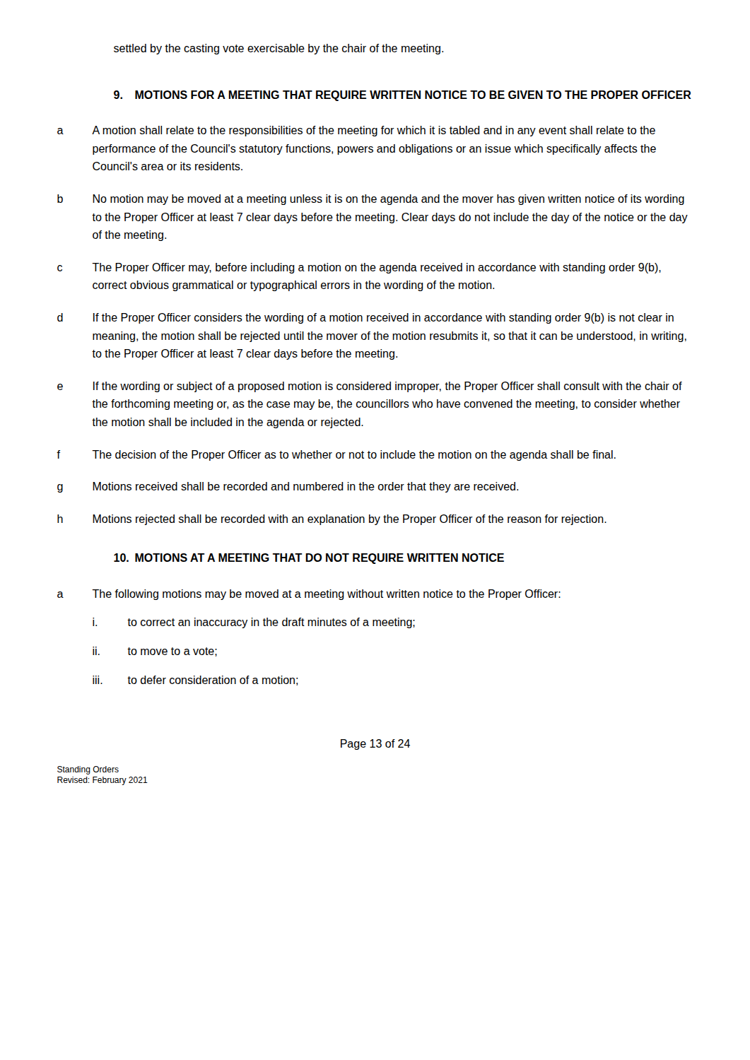settled by the casting vote exercisable by the chair of the meeting.
9. MOTIONS FOR A MEETING THAT REQUIRE WRITTEN NOTICE TO BE GIVEN TO THE PROPER OFFICER
a
A motion shall relate to the responsibilities of the meeting for which it is tabled and in any event shall relate to the performance of the Council's statutory functions, powers and obligations or an issue which specifically affects the Council's area or its residents.
b
No motion may be moved at a meeting unless it is on the agenda and the mover has given written notice of its wording to the Proper Officer at least 7 clear days before the meeting. Clear days do not include the day of the notice or the day of the meeting.
c
The Proper Officer may, before including a motion on the agenda received in accordance with standing order 9(b), correct obvious grammatical or typographical errors in the wording of the motion.
d
If the Proper Officer considers the wording of a motion received in accordance with standing order 9(b) is not clear in meaning, the motion shall be rejected until the mover of the motion resubmits it, so that it can be understood, in writing, to the Proper Officer at least 7 clear days before the meeting.
e
If the wording or subject of a proposed motion is considered improper, the Proper Officer shall consult with the chair of the forthcoming meeting or, as the case may be, the councillors who have convened the meeting, to consider whether the motion shall be included in the agenda or rejected.
f
The decision of the Proper Officer as to whether or not to include the motion on the agenda shall be final.
g
Motions received shall be recorded and numbered in the order that they are received.
h
Motions rejected shall be recorded with an explanation by the Proper Officer of the reason for rejection.
10. MOTIONS AT A MEETING THAT DO NOT REQUIRE WRITTEN NOTICE
a
The following motions may be moved at a meeting without written notice to the Proper Officer:
i. to correct an inaccuracy in the draft minutes of a meeting;
ii. to move to a vote;
iii. to defer consideration of a motion;
Page 13 of 24
Standing Orders
Revised: February 2021